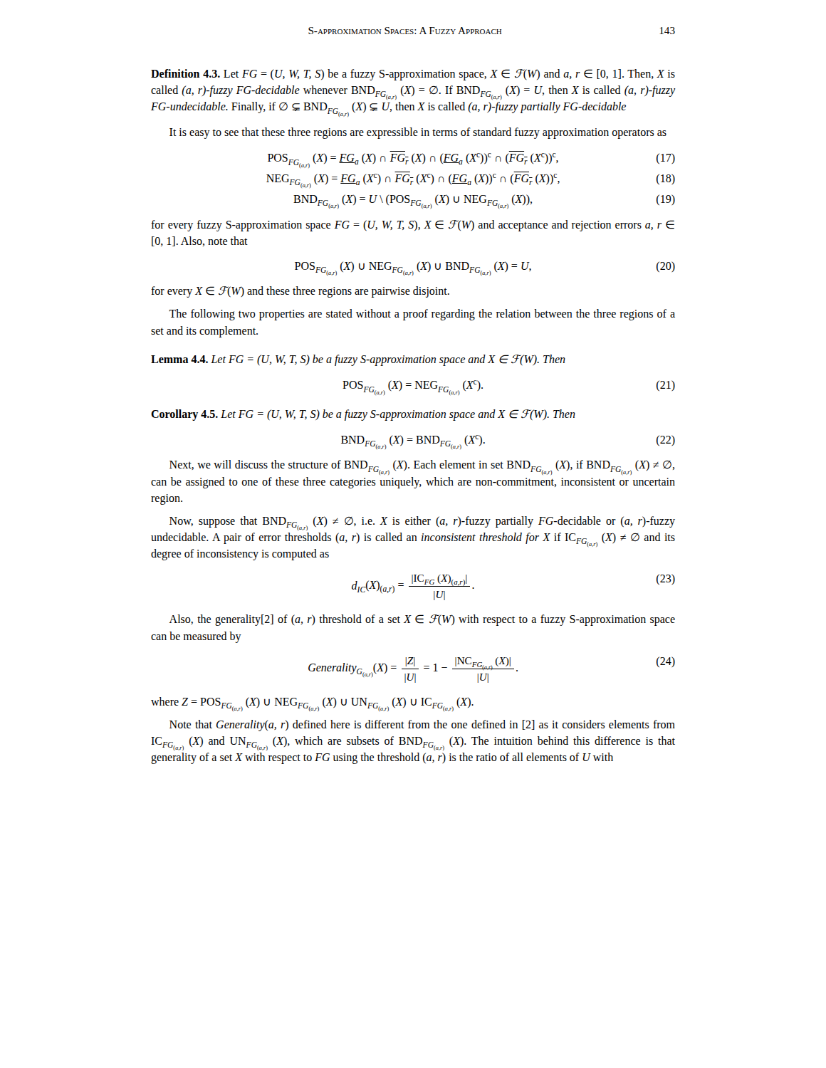S-approximation Spaces: A Fuzzy Approach 143
Definition 4.3. Let FG = (U, W, T, S) be a fuzzy S-approximation space, X ∈ ℱ(W) and a, r ∈ [0, 1]. Then, X is called (a, r)-fuzzy FG-decidable whenever BNDFG(a,r) (X) = ∅. If BNDFG(a,r) (X) = U, then X is called (a, r)-fuzzy FG-undecidable. Finally, if ∅ ⊊ BNDFG(a,r) (X) ⊊ U, then X is called (a, r)-fuzzy partially FG-decidable
It is easy to see that these three regions are expressible in terms of standard fuzzy approximation operators as
POSFG(a,r) (X) = FGa (X) ∩ FGr (X) ∩ (FGa (Xc))c ∩ (FGr (Xc))c, (17)
NEGFG(a,r) (X) = FGa (Xc) ∩ FGr (Xc) ∩ (FGa (X))c ∩ (FGr (X))c, (18)
BNDFG(a,r) (X) = U \ (POSFG(a,r) (X) ∪ NEGFG(a,r) (X)), (19)
for every fuzzy S-approximation space FG = (U, W, T, S), X ∈ ℱ(W) and acceptance and rejection errors a, r ∈ [0, 1]. Also, note that
POSFG(a,r) (X) ∪ NEGFG(a,r) (X) ∪ BNDFG(a,r) (X) = U, (20)
for every X ∈ ℱ(W) and these three regions are pairwise disjoint.
The following two properties are stated without a proof regarding the relation between the three regions of a set and its complement.
Lemma 4.4. Let FG = (U, W, T, S) be a fuzzy S-approximation space and X ∈ ℱ(W). Then
POSFG(a,r) (X) = NEGFG(a,r) (Xc). (21)
Corollary 4.5. Let FG = (U, W, T, S) be a fuzzy S-approximation space and X ∈ ℱ(W). Then
BNDFG(a,r) (X) = BNDFG(a,r) (Xc). (22)
Next, we will discuss the structure of BNDFG(a,r) (X). Each element in set BNDFG(a,r) (X), if BNDFG(a,r) (X) ≠ ∅, can be assigned to one of these three categories uniquely, which are non-commitment, inconsistent or uncertain region.
Now, suppose that BNDFG(a,r) (X) ≠ ∅, i.e. X is either (a, r)-fuzzy partially FG-decidable or (a, r)-fuzzy undecidable. A pair of error thresholds (a, r) is called an inconsistent threshold for X if ICFG(a,r) (X) ≠ ∅ and its degree of inconsistency is computed as
dIC(X)(a,r) = |ICFG (X)(a,r)||U|. (23)
Also, the generality[2] of (a, r) threshold of a set X ∈ ℱ(W) with respect to a fuzzy S-approximation space can be measured by
GeneralityG(a,r)(X) = |Z||U| = 1 − |NCFG(a,r) (X)||U|. (24)
where Z = POSFG(a,r) (X) ∪ NEGFG(a,r) (X) ∪ UNFG(a,r) (X) ∪ ICFG(a,r) (X).
Note that Generality(a, r) defined here is different from the one defined in [2] as it considers elements from ICFG(a,r) (X) and UNFG(a,r) (X), which are subsets of BNDFG(a,r) (X). The intuition behind this difference is that generality of a set X with respect to FG using the threshold (a, r) is the ratio of all elements of U with